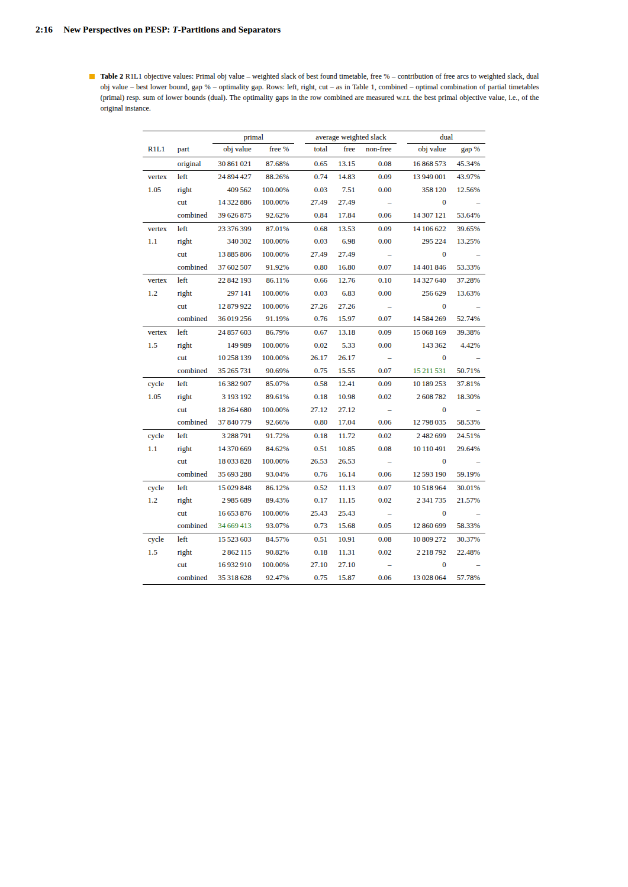2:16 New Perspectives on PESP: T-Partitions and Separators
Table 2 R1L1 objective values: Primal obj value – weighted slack of best found timetable, free % – contribution of free arcs to weighted slack, dual obj value – best lower bound, gap % – optimality gap. Rows: left, right, cut – as in Table 1, combined – optimal combination of partial timetables (primal) resp. sum of lower bounds (dual). The optimality gaps in the row combined are measured w.r.t. the best primal objective value, i.e., of the original instance.
| | | primal | | average weighted slack | | dual |
| --- | --- | --- | --- | --- | --- | --- |
| R1L1 | part | obj value | free % | | total | free | non-free | | obj value | gap % |
| | original | 30 861 021 | 87.68% | | 0.65 | 13.15 | 0.08 | | 16 868 573 | 45.34% |
| vertex | left | 24 894 427 | 88.26% | | 0.74 | 14.83 | 0.09 | | 13 949 001 | 43.97% |
| 1.05 | right | 409 562 | 100.00% | | 0.03 | 7.51 | 0.00 | | 358 120 | 12.56% |
| | cut | 14 322 886 | 100.00% | | 27.49 | 27.49 | – | | 0 | – |
| | combined | 39 626 875 | 92.62% | | 0.84 | 17.84 | 0.06 | | 14 307 121 | 53.64% |
| vertex | left | 23 376 399 | 87.01% | | 0.68 | 13.53 | 0.09 | | 14 106 622 | 39.65% |
| 1.1 | right | 340 302 | 100.00% | | 0.03 | 6.98 | 0.00 | | 295 224 | 13.25% |
| | cut | 13 885 806 | 100.00% | | 27.49 | 27.49 | – | | 0 | – |
| | combined | 37 602 507 | 91.92% | | 0.80 | 16.80 | 0.07 | | 14 401 846 | 53.33% |
| vertex | left | 22 842 193 | 86.11% | | 0.66 | 12.76 | 0.10 | | 14 327 640 | 37.28% |
| 1.2 | right | 297 141 | 100.00% | | 0.03 | 6.83 | 0.00 | | 256 629 | 13.63% |
| | cut | 12 879 922 | 100.00% | | 27.26 | 27.26 | – | | 0 | – |
| | combined | 36 019 256 | 91.19% | | 0.76 | 15.97 | 0.07 | | 14 584 269 | 52.74% |
| vertex | left | 24 857 603 | 86.79% | | 0.67 | 13.18 | 0.09 | | 15 068 169 | 39.38% |
| 1.5 | right | 149 989 | 100.00% | | 0.02 | 5.33 | 0.00 | | 143 362 | 4.42% |
| | cut | 10 258 139 | 100.00% | | 26.17 | 26.17 | – | | 0 | – |
| | combined | 35 265 731 | 90.69% | | 0.75 | 15.55 | 0.07 | | 15 211 531 | 50.71% |
| cycle | left | 16 382 907 | 85.07% | | 0.58 | 12.41 | 0.09 | | 10 189 253 | 37.81% |
| 1.05 | right | 3 193 192 | 89.61% | | 0.18 | 10.98 | 0.02 | | 2 608 782 | 18.30% |
| | cut | 18 264 680 | 100.00% | | 27.12 | 27.12 | – | | 0 | – |
| | combined | 37 840 779 | 92.66% | | 0.80 | 17.04 | 0.06 | | 12 798 035 | 58.53% |
| cycle | left | 3 288 791 | 91.72% | | 0.18 | 11.72 | 0.02 | | 2 482 699 | 24.51% |
| 1.1 | right | 14 370 669 | 84.62% | | 0.51 | 10.85 | 0.08 | | 10 110 491 | 29.64% |
| | cut | 18 033 828 | 100.00% | | 26.53 | 26.53 | – | | 0 | – |
| | combined | 35 693 288 | 93.04% | | 0.76 | 16.14 | 0.06 | | 12 593 190 | 59.19% |
| cycle | left | 15 029 848 | 86.12% | | 0.52 | 11.13 | 0.07 | | 10 518 964 | 30.01% |
| 1.2 | right | 2 985 689 | 89.43% | | 0.17 | 11.15 | 0.02 | | 2 341 735 | 21.57% |
| | cut | 16 653 876 | 100.00% | | 25.43 | 25.43 | – | | 0 | – |
| | combined | 34 669 413 | 93.07% | | 0.73 | 15.68 | 0.05 | | 12 860 699 | 58.33% |
| cycle | left | 15 523 603 | 84.57% | | 0.51 | 10.91 | 0.08 | | 10 809 272 | 30.37% |
| 1.5 | right | 2 862 115 | 90.82% | | 0.18 | 11.31 | 0.02 | | 2 218 792 | 22.48% |
| | cut | 16 932 910 | 100.00% | | 27.10 | 27.10 | – | | 0 | – |
| | combined | 35 318 628 | 92.47% | | 0.75 | 15.87 | 0.06 | | 13 028 064 | 57.78% |